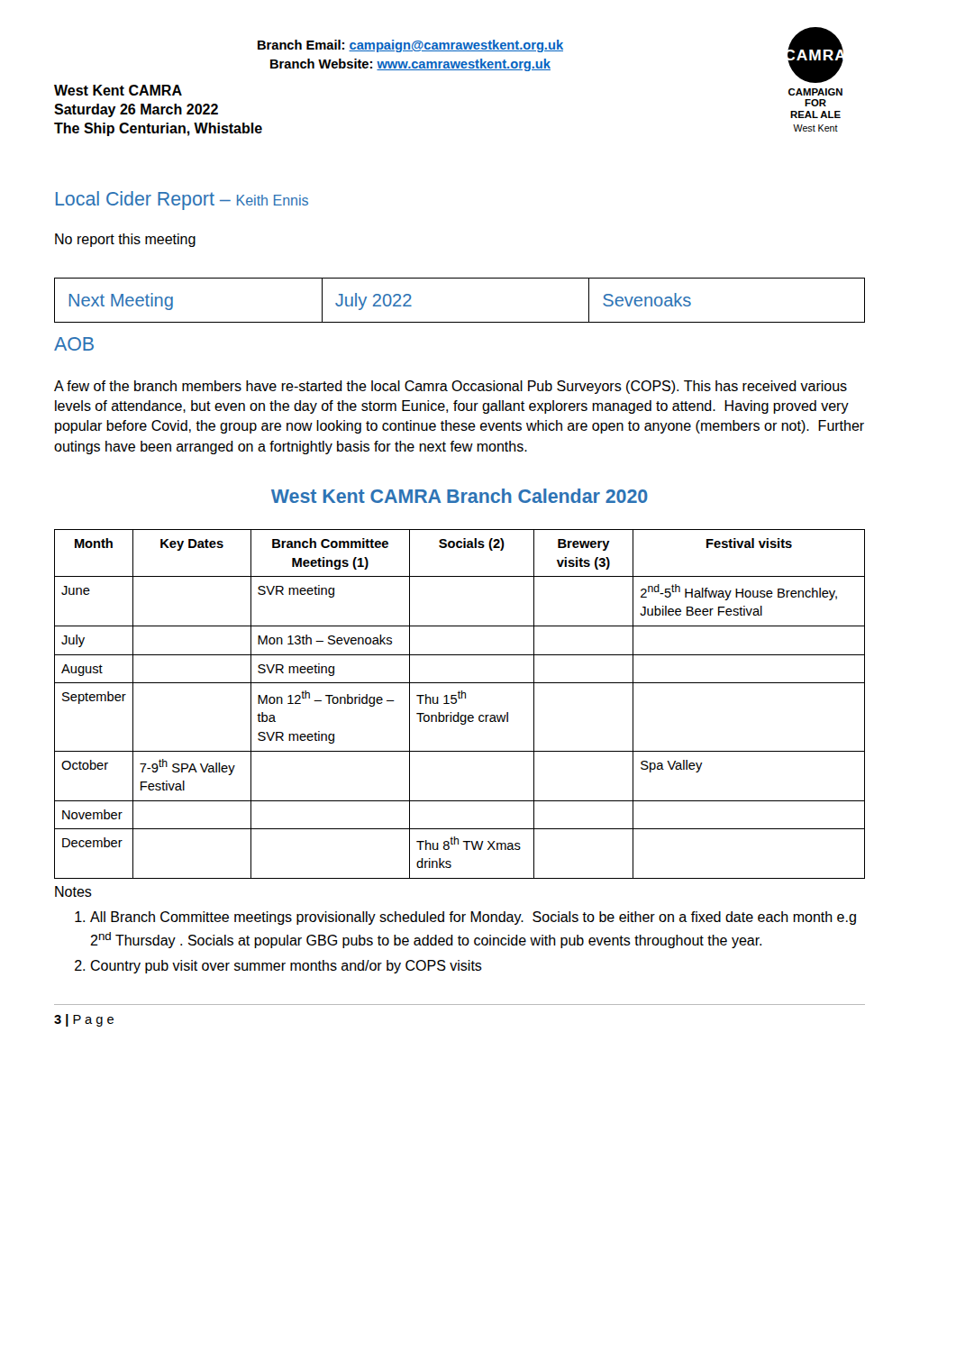CAMRA
Campaign
for
Real Ale
West Kent
Branch Email: campaign@camrawestkent.org.uk
Branch Website: www.camrawestkent.org.uk
West Kent CAMRA
Saturday 26 March 2022
The Ship Centurian, Whistable
Local Cider Report – Keith Ennis
No report this meeting
| Next Meeting | July 2022 | Sevenoaks |
AOB
A few of the branch members have re-started the local Camra Occasional Pub Surveyors (COPS). This has received various levels of attendance, but even on the day of the storm Eunice, four gallant explorers managed to attend. Having proved very popular before Covid, the group are now looking to continue these events which are open to anyone (members or not). Further outings have been arranged on a fortnightly basis for the next few months.
West Kent CAMRA Branch Calendar 2020
| Month | Key Dates | Branch Committee Meetings (1) | Socials (2) | Brewery visits (3) | Festival visits |
| --- | --- | --- | --- | --- | --- |
| June | | SVR meeting | | | 2 nd -5 th Halfway House Brenchley, Jubilee Beer Festival |
| July | | Mon 13th – Sevenoaks | | | |
| August | | SVR meeting | | | |
| September | | Mon 12 th – Tonbridge – tba SVR meeting | Thu 15 th Tonbridge crawl | | |
| October | 7-9 th SPA Valley Festival | | | | Spa Valley |
| November | | | | | |
| December | | | Thu 8 th TW Xmas drinks | | |
Notes
All Branch Committee meetings provisionally scheduled for Monday. Socials to be either on a fixed date each month e.g 2nd Thursday . Socials at popular GBG pubs to be added to coincide with pub events throughout the year.
Country pub visit over summer months and/or by COPS visits
3 | P a g e